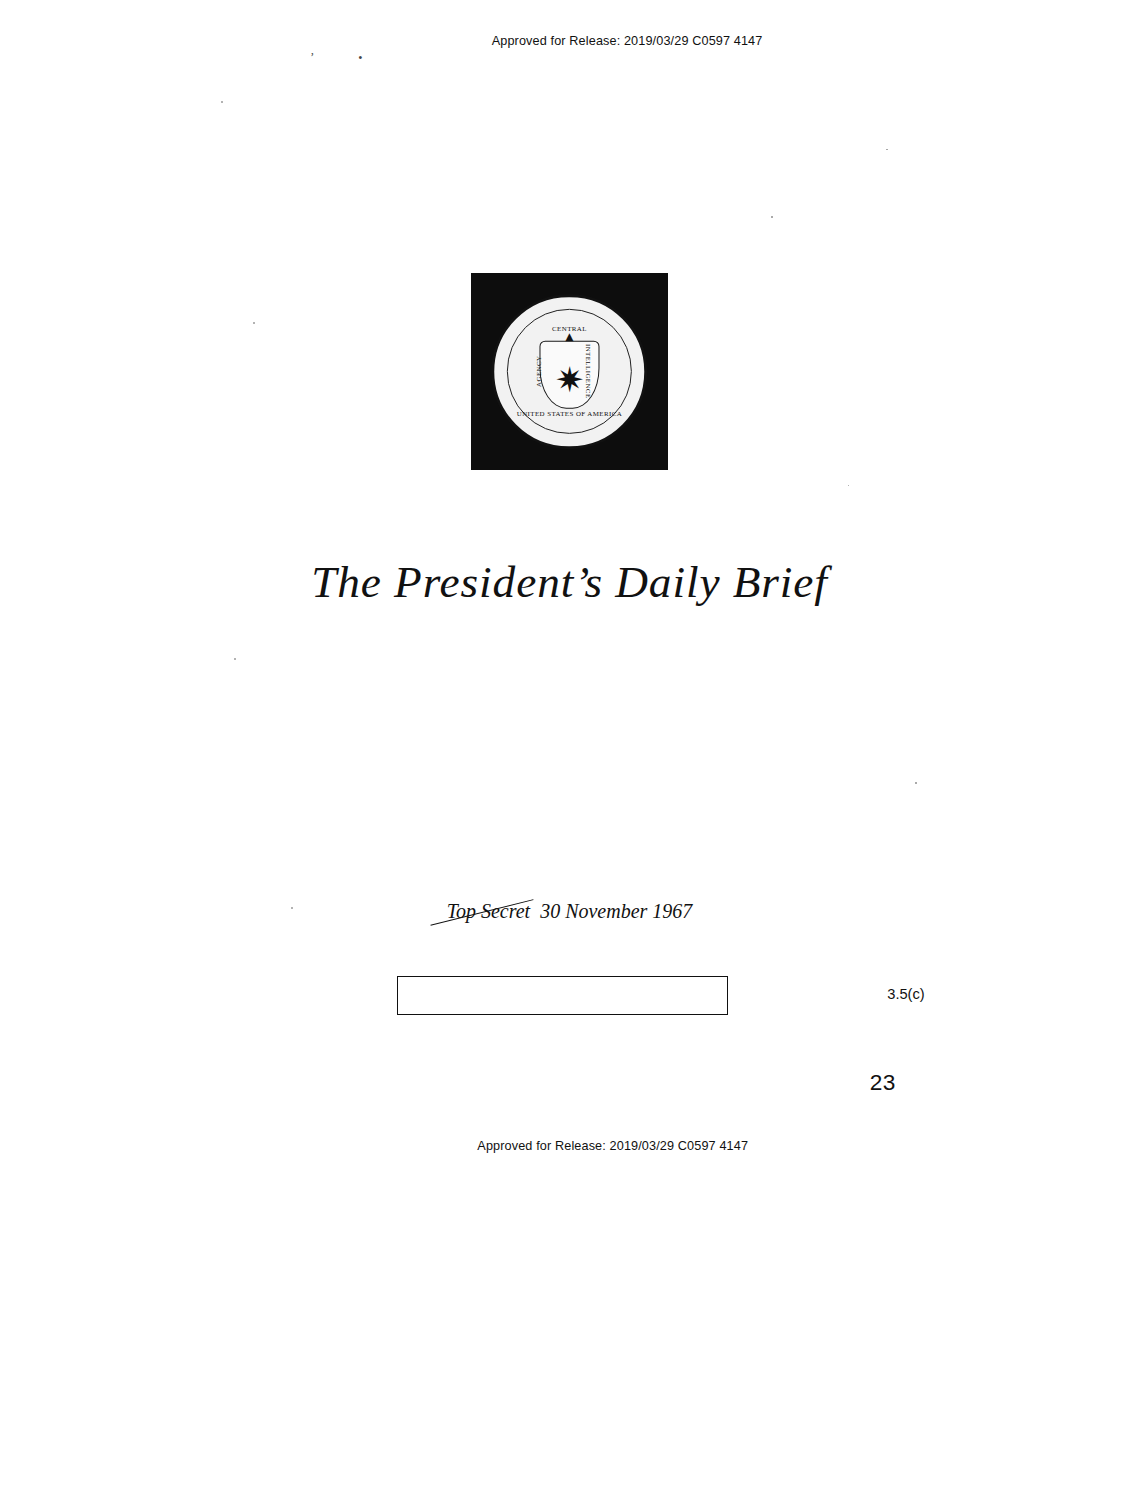Approved for Release: 2019/03/29 C0597 4147
’ •
▲
✷
CENTRAL
INTELLIGENCE
AGENCY
UNITED STATES OF AMERICA
The President’s Daily Brief
Top Secret 30 November 1967
3.5(c)
23
Approved for Release: 2019/03/29 C0597 4147